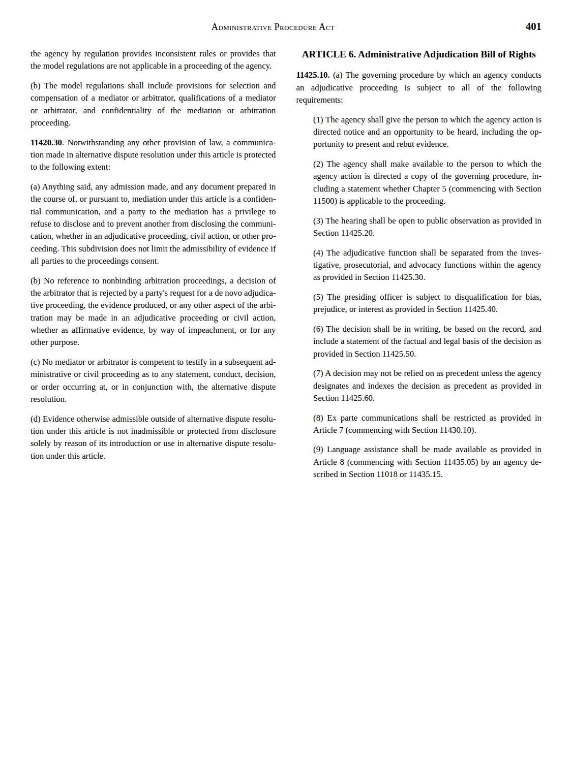Administrative Procedure Act
401
the agency by regulation provides inconsistent rules or provides that the model regulations are not applicable in a proceeding of the agency.
(b) The model regulations shall include provisions for selection and compensation of a mediator or arbitrator, qualifications of a mediator or arbitrator, and confidentiality of the mediation or arbitration proceeding.
11420.30. Notwithstanding any other provision of law, a communication made in alternative dispute resolution under this article is protected to the following extent:
(a) Anything said, any admission made, and any document prepared in the course of, or pursuant to, mediation under this article is a confidential communication, and a party to the mediation has a privilege to refuse to disclose and to prevent another from disclosing the communication, whether in an adjudicative proceeding, civil action, or other proceeding. This subdivision does not limit the admissibility of evidence if all parties to the proceedings consent.
(b) No reference to nonbinding arbitration proceedings, a decision of the arbitrator that is rejected by a party's request for a de novo adjudicative proceeding, the evidence produced, or any other aspect of the arbitration may be made in an adjudicative proceeding or civil action, whether as affirmative evidence, by way of impeachment, or for any other purpose.
(c) No mediator or arbitrator is competent to testify in a subsequent administrative or civil proceeding as to any statement, conduct, decision, or order occurring at, or in conjunction with, the alternative dispute resolution.
(d) Evidence otherwise admissible outside of alternative dispute resolution under this article is not inadmissible or protected from disclosure solely by reason of its introduction or use in alternative dispute resolution under this article.
ARTICLE 6. Administrative Adjudication Bill of Rights
11425.10. (a) The governing procedure by which an agency conducts an adjudicative proceeding is subject to all of the following requirements:
(1) The agency shall give the person to which the agency action is directed notice and an opportunity to be heard, including the opportunity to present and rebut evidence.
(2) The agency shall make available to the person to which the agency action is directed a copy of the governing procedure, including a statement whether Chapter 5 (commencing with Section 11500) is applicable to the proceeding.
(3) The hearing shall be open to public observation as provided in Section 11425.20.
(4) The adjudicative function shall be separated from the investigative, prosecutorial, and advocacy functions within the agency as provided in Section 11425.30.
(5) The presiding officer is subject to disqualification for bias, prejudice, or interest as provided in Section 11425.40.
(6) The decision shall be in writing, be based on the record, and include a statement of the factual and legal basis of the decision as provided in Section 11425.50.
(7) A decision may not be relied on as precedent unless the agency designates and indexes the decision as precedent as provided in Section 11425.60.
(8) Ex parte communications shall be restricted as provided in Article 7 (commencing with Section 11430.10).
(9) Language assistance shall be made available as provided in Article 8 (commencing with Section 11435.05) by an agency described in Section 11018 or 11435.15.